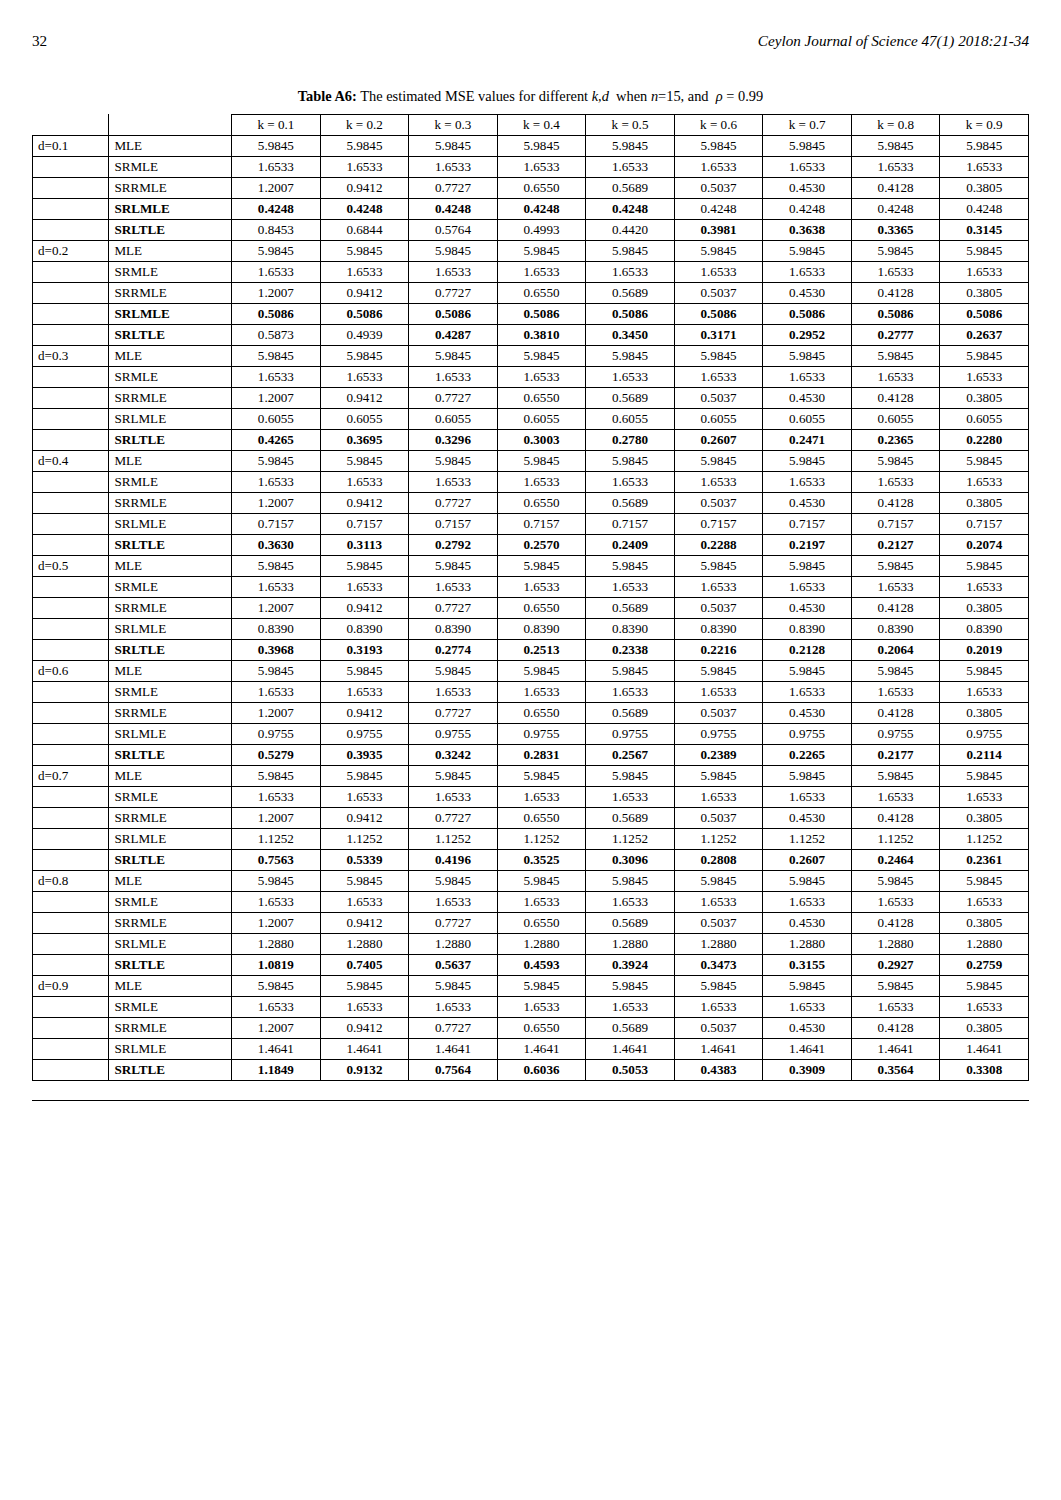32 Ceylon Journal of Science 47(1) 2018:21-34
Table A6: The estimated MSE values for different k,d when n=15, and ρ = 0.99
| | | k = 0.1 | k = 0.2 | k = 0.3 | k = 0.4 | k = 0.5 | k = 0.6 | k = 0.7 | k = 0.8 | k = 0.9 |
| --- | --- | --- | --- | --- | --- | --- | --- | --- | --- | --- |
| d=0.1 | MLE | 5.9845 | 5.9845 | 5.9845 | 5.9845 | 5.9845 | 5.9845 | 5.9845 | 5.9845 | 5.9845 |
| | SRMLE | 1.6533 | 1.6533 | 1.6533 | 1.6533 | 1.6533 | 1.6533 | 1.6533 | 1.6533 | 1.6533 |
| | SRRMLE | 1.2007 | 0.9412 | 0.7727 | 0.6550 | 0.5689 | 0.5037 | 0.4530 | 0.4128 | 0.3805 |
| | SRLMLE | 0.4248 | 0.4248 | 0.4248 | 0.4248 | 0.4248 | 0.4248 | 0.4248 | 0.4248 | 0.4248 |
| | SRLTLE | 0.8453 | 0.6844 | 0.5764 | 0.4993 | 0.4420 | 0.3981 | 0.3638 | 0.3365 | 0.3145 |
| d=0.2 | MLE | 5.9845 | 5.9845 | 5.9845 | 5.9845 | 5.9845 | 5.9845 | 5.9845 | 5.9845 | 5.9845 |
| | SRMLE | 1.6533 | 1.6533 | 1.6533 | 1.6533 | 1.6533 | 1.6533 | 1.6533 | 1.6533 | 1.6533 |
| | SRRMLE | 1.2007 | 0.9412 | 0.7727 | 0.6550 | 0.5689 | 0.5037 | 0.4530 | 0.4128 | 0.3805 |
| | SRLMLE | 0.5086 | 0.5086 | 0.5086 | 0.5086 | 0.5086 | 0.5086 | 0.5086 | 0.5086 | 0.5086 |
| | SRLTLE | 0.5873 | 0.4939 | 0.4287 | 0.3810 | 0.3450 | 0.3171 | 0.2952 | 0.2777 | 0.2637 |
| d=0.3 | MLE | 5.9845 | 5.9845 | 5.9845 | 5.9845 | 5.9845 | 5.9845 | 5.9845 | 5.9845 | 5.9845 |
| | SRMLE | 1.6533 | 1.6533 | 1.6533 | 1.6533 | 1.6533 | 1.6533 | 1.6533 | 1.6533 | 1.6533 |
| | SRRMLE | 1.2007 | 0.9412 | 0.7727 | 0.6550 | 0.5689 | 0.5037 | 0.4530 | 0.4128 | 0.3805 |
| | SRLMLE | 0.6055 | 0.6055 | 0.6055 | 0.6055 | 0.6055 | 0.6055 | 0.6055 | 0.6055 | 0.6055 |
| | SRLTLE | 0.4265 | 0.3695 | 0.3296 | 0.3003 | 0.2780 | 0.2607 | 0.2471 | 0.2365 | 0.2280 |
| d=0.4 | MLE | 5.9845 | 5.9845 | 5.9845 | 5.9845 | 5.9845 | 5.9845 | 5.9845 | 5.9845 | 5.9845 |
| | SRMLE | 1.6533 | 1.6533 | 1.6533 | 1.6533 | 1.6533 | 1.6533 | 1.6533 | 1.6533 | 1.6533 |
| | SRRMLE | 1.2007 | 0.9412 | 0.7727 | 0.6550 | 0.5689 | 0.5037 | 0.4530 | 0.4128 | 0.3805 |
| | SRLMLE | 0.7157 | 0.7157 | 0.7157 | 0.7157 | 0.7157 | 0.7157 | 0.7157 | 0.7157 | 0.7157 |
| | SRLTLE | 0.3630 | 0.3113 | 0.2792 | 0.2570 | 0.2409 | 0.2288 | 0.2197 | 0.2127 | 0.2074 |
| d=0.5 | MLE | 5.9845 | 5.9845 | 5.9845 | 5.9845 | 5.9845 | 5.9845 | 5.9845 | 5.9845 | 5.9845 |
| | SRMLE | 1.6533 | 1.6533 | 1.6533 | 1.6533 | 1.6533 | 1.6533 | 1.6533 | 1.6533 | 1.6533 |
| | SRRMLE | 1.2007 | 0.9412 | 0.7727 | 0.6550 | 0.5689 | 0.5037 | 0.4530 | 0.4128 | 0.3805 |
| | SRLMLE | 0.8390 | 0.8390 | 0.8390 | 0.8390 | 0.8390 | 0.8390 | 0.8390 | 0.8390 | 0.8390 |
| | SRLTLE | 0.3968 | 0.3193 | 0.2774 | 0.2513 | 0.2338 | 0.2216 | 0.2128 | 0.2064 | 0.2019 |
| d=0.6 | MLE | 5.9845 | 5.9845 | 5.9845 | 5.9845 | 5.9845 | 5.9845 | 5.9845 | 5.9845 | 5.9845 |
| | SRMLE | 1.6533 | 1.6533 | 1.6533 | 1.6533 | 1.6533 | 1.6533 | 1.6533 | 1.6533 | 1.6533 |
| | SRRMLE | 1.2007 | 0.9412 | 0.7727 | 0.6550 | 0.5689 | 0.5037 | 0.4530 | 0.4128 | 0.3805 |
| | SRLMLE | 0.9755 | 0.9755 | 0.9755 | 0.9755 | 0.9755 | 0.9755 | 0.9755 | 0.9755 | 0.9755 |
| | SRLTLE | 0.5279 | 0.3935 | 0.3242 | 0.2831 | 0.2567 | 0.2389 | 0.2265 | 0.2177 | 0.2114 |
| d=0.7 | MLE | 5.9845 | 5.9845 | 5.9845 | 5.9845 | 5.9845 | 5.9845 | 5.9845 | 5.9845 | 5.9845 |
| | SRMLE | 1.6533 | 1.6533 | 1.6533 | 1.6533 | 1.6533 | 1.6533 | 1.6533 | 1.6533 | 1.6533 |
| | SRRMLE | 1.2007 | 0.9412 | 0.7727 | 0.6550 | 0.5689 | 0.5037 | 0.4530 | 0.4128 | 0.3805 |
| | SRLMLE | 1.1252 | 1.1252 | 1.1252 | 1.1252 | 1.1252 | 1.1252 | 1.1252 | 1.1252 | 1.1252 |
| | SRLTLE | 0.7563 | 0.5339 | 0.4196 | 0.3525 | 0.3096 | 0.2808 | 0.2607 | 0.2464 | 0.2361 |
| d=0.8 | MLE | 5.9845 | 5.9845 | 5.9845 | 5.9845 | 5.9845 | 5.9845 | 5.9845 | 5.9845 | 5.9845 |
| | SRMLE | 1.6533 | 1.6533 | 1.6533 | 1.6533 | 1.6533 | 1.6533 | 1.6533 | 1.6533 | 1.6533 |
| | SRRMLE | 1.2007 | 0.9412 | 0.7727 | 0.6550 | 0.5689 | 0.5037 | 0.4530 | 0.4128 | 0.3805 |
| | SRLMLE | 1.2880 | 1.2880 | 1.2880 | 1.2880 | 1.2880 | 1.2880 | 1.2880 | 1.2880 | 1.2880 |
| | SRLTLE | 1.0819 | 0.7405 | 0.5637 | 0.4593 | 0.3924 | 0.3473 | 0.3155 | 0.2927 | 0.2759 |
| d=0.9 | MLE | 5.9845 | 5.9845 | 5.9845 | 5.9845 | 5.9845 | 5.9845 | 5.9845 | 5.9845 | 5.9845 |
| | SRMLE | 1.6533 | 1.6533 | 1.6533 | 1.6533 | 1.6533 | 1.6533 | 1.6533 | 1.6533 | 1.6533 |
| | SRRMLE | 1.2007 | 0.9412 | 0.7727 | 0.6550 | 0.5689 | 0.5037 | 0.4530 | 0.4128 | 0.3805 |
| | SRLMLE | 1.4641 | 1.4641 | 1.4641 | 1.4641 | 1.4641 | 1.4641 | 1.4641 | 1.4641 | 1.4641 |
| | SRLTLE | 1.1849 | 0.9132 | 0.7564 | 0.6036 | 0.5053 | 0.4383 | 0.3909 | 0.3564 | 0.3308 |